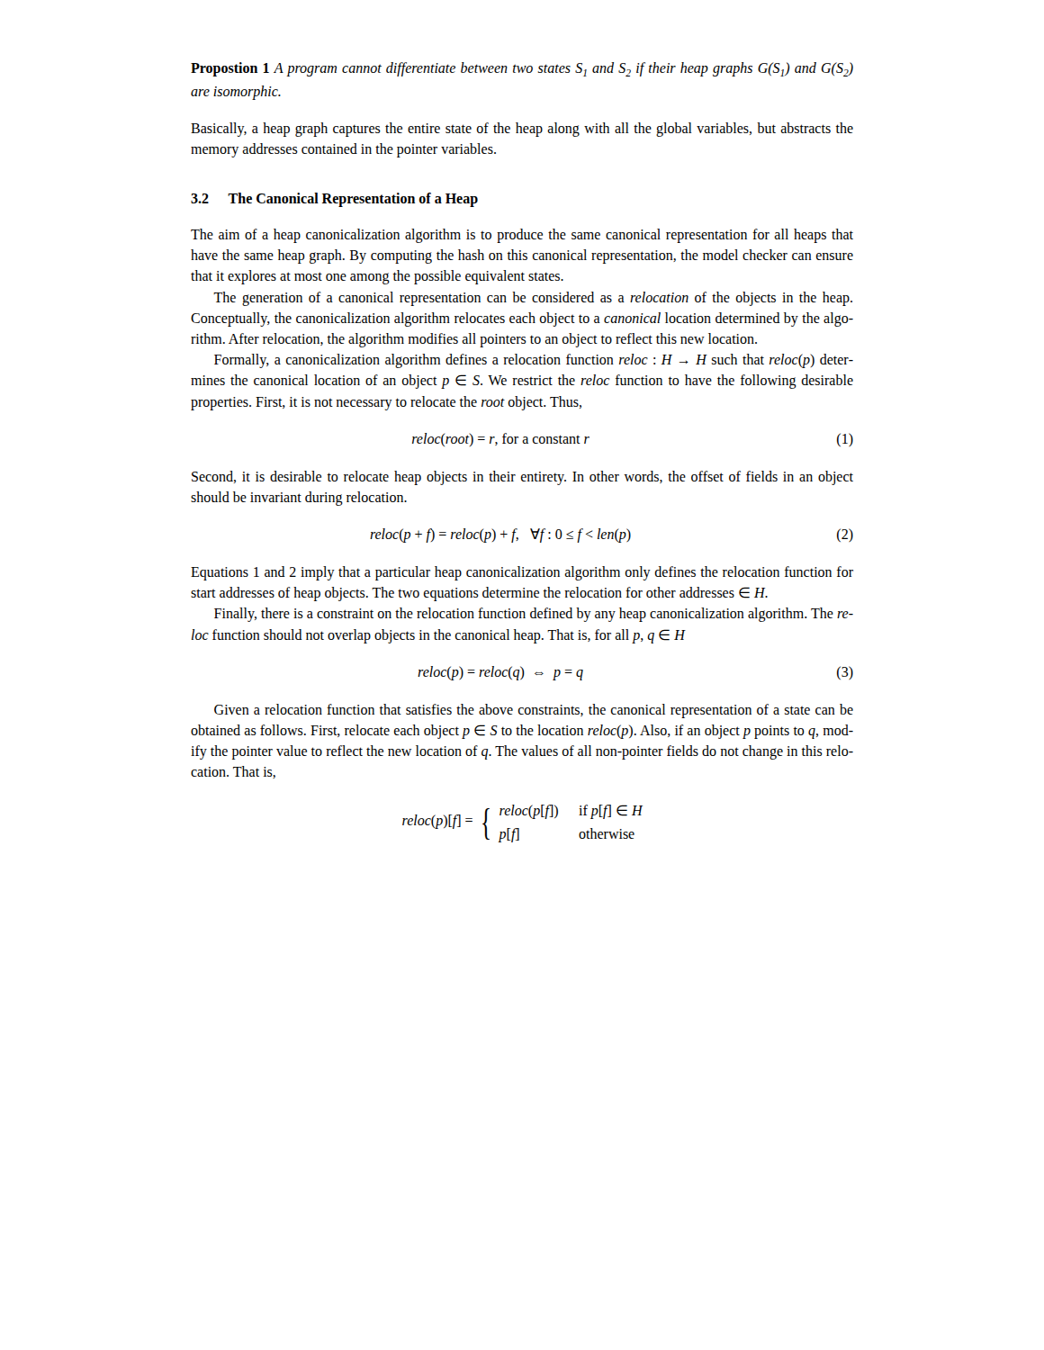Propostion 1 A program cannot differentiate between two states S1 and S2 if their heap graphs G(S1) and G(S2) are isomorphic.
Basically, a heap graph captures the entire state of the heap along with all the global variables, but abstracts the memory addresses contained in the pointer variables.
3.2 The Canonical Representation of a Heap
The aim of a heap canonicalization algorithm is to produce the same canonical representation for all heaps that have the same heap graph. By computing the hash on this canonical representation, the model checker can ensure that it explores at most one among the possible equivalent states.
The generation of a canonical representation can be considered as a relocation of the objects in the heap. Conceptually, the canonicalization algorithm relocates each object to a canonical location determined by the algorithm. After relocation, the algorithm modifies all pointers to an object to reflect this new location.
Formally, a canonicalization algorithm defines a relocation function reloc : H → H such that reloc(p) determines the canonical location of an object p ∈ S. We restrict the reloc function to have the following desirable properties. First, it is not necessary to relocate the root object. Thus,
reloc(root) = r, for a constant r
(1)
Second, it is desirable to relocate heap objects in their entirety. In other words, the offset of fields in an object should be invariant during relocation.
reloc(p + f) = reloc(p) + f, ∀f : 0 ≤ f < len(p)
(2)
Equations 1 and 2 imply that a particular heap canonicalization algorithm only defines the relocation function for start addresses of heap objects. The two equations determine the relocation for other addresses ∈ H.
Finally, there is a constraint on the relocation function defined by any heap canonicalization algorithm. The reloc function should not overlap objects in the canonical heap. That is, for all p, q ∈ H
reloc(p) = reloc(q) ⇔ p = q
(3)
Given a relocation function that satisfies the above constraints, the canonical representation of a state can be obtained as follows. First, relocate each object p ∈ S to the location reloc(p). Also, if an object p points to q, modify the pointer value to reflect the new location of q. The values of all non-pointer fields do not change in this relocation. That is,
reloc(p)[f] = {
| reloc ( p [ f ]) | if p [ f ] ∈ H |
| p [ f ] | otherwise |